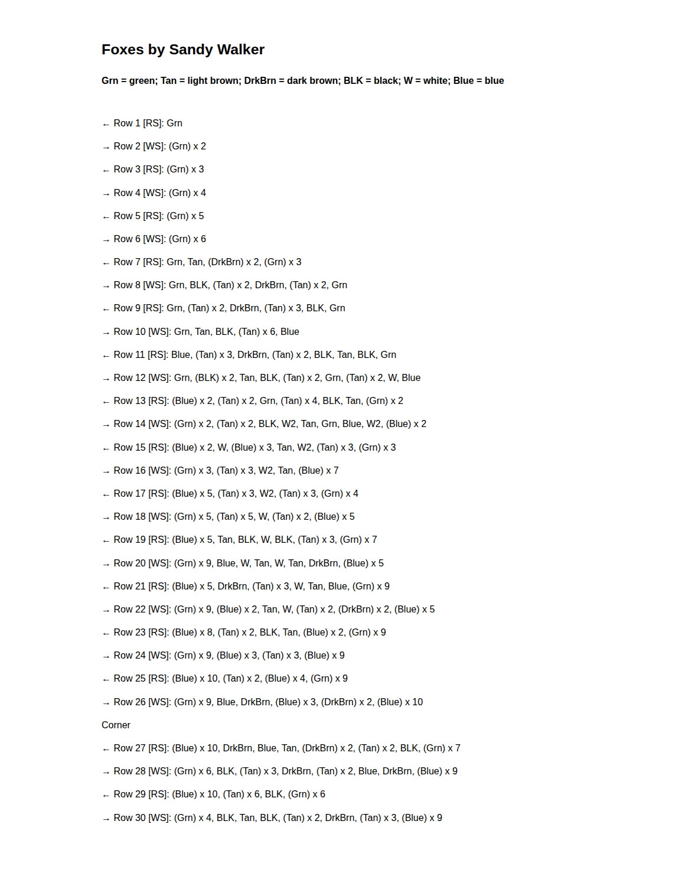Foxes by Sandy Walker
Grn = green; Tan = light brown; DrkBrn = dark brown; BLK = black; W = white; Blue = blue
← Row 1 [RS]: Grn
→ Row 2 [WS]: (Grn) x 2
← Row 3 [RS]: (Grn) x 3
→ Row 4 [WS]: (Grn) x 4
← Row 5 [RS]: (Grn) x 5
→ Row 6 [WS]: (Grn) x 6
← Row 7 [RS]: Grn, Tan, (DrkBrn) x 2, (Grn) x 3
→ Row 8 [WS]: Grn, BLK, (Tan) x 2, DrkBrn, (Tan) x 2, Grn
← Row 9 [RS]: Grn, (Tan) x 2, DrkBrn, (Tan) x 3, BLK, Grn
→ Row 10 [WS]: Grn, Tan, BLK, (Tan) x 6, Blue
← Row 11 [RS]: Blue, (Tan) x 3, DrkBrn, (Tan) x 2, BLK, Tan, BLK, Grn
→ Row 12 [WS]: Grn, (BLK) x 2, Tan, BLK, (Tan) x 2, Grn, (Tan) x 2, W, Blue
← Row 13 [RS]: (Blue) x 2, (Tan) x 2, Grn, (Tan) x 4, BLK, Tan, (Grn) x 2
→ Row 14 [WS]: (Grn) x 2, (Tan) x 2, BLK, W2, Tan, Grn, Blue, W2, (Blue) x 2
← Row 15 [RS]: (Blue) x 2, W, (Blue) x 3, Tan, W2, (Tan) x 3, (Grn) x 3
→ Row 16 [WS]: (Grn) x 3, (Tan) x 3, W2, Tan, (Blue) x 7
← Row 17 [RS]: (Blue) x 5, (Tan) x 3, W2, (Tan) x 3, (Grn) x 4
→ Row 18 [WS]: (Grn) x 5, (Tan) x 5, W, (Tan) x 2, (Blue) x 5
← Row 19 [RS]: (Blue) x 5, Tan, BLK, W, BLK, (Tan) x 3, (Grn) x 7
→ Row 20 [WS]: (Grn) x 9, Blue, W, Tan, W, Tan, DrkBrn, (Blue) x 5
← Row 21 [RS]: (Blue) x 5, DrkBrn, (Tan) x 3, W, Tan, Blue, (Grn) x 9
→ Row 22 [WS]: (Grn) x 9, (Blue) x 2, Tan, W, (Tan) x 2, (DrkBrn) x 2, (Blue) x 5
← Row 23 [RS]: (Blue) x 8, (Tan) x 2, BLK, Tan, (Blue) x 2, (Grn) x 9
→ Row 24 [WS]: (Grn) x 9, (Blue) x 3, (Tan) x 3, (Blue) x 9
← Row 25 [RS]: (Blue) x 10, (Tan) x 2, (Blue) x 4, (Grn) x 9
→ Row 26 [WS]: (Grn) x 9, Blue, DrkBrn, (Blue) x 3, (DrkBrn) x 2, (Blue) x 10
Corner
← Row 27 [RS]: (Blue) x 10, DrkBrn, Blue, Tan, (DrkBrn) x 2, (Tan) x 2, BLK, (Grn) x 7
→ Row 28 [WS]: (Grn) x 6, BLK, (Tan) x 3, DrkBrn, (Tan) x 2, Blue, DrkBrn, (Blue) x 9
← Row 29 [RS]: (Blue) x 10, (Tan) x 6, BLK, (Grn) x 6
→ Row 30 [WS]: (Grn) x 4, BLK, Tan, BLK, (Tan) x 2, DrkBrn, (Tan) x 3, (Blue) x 9